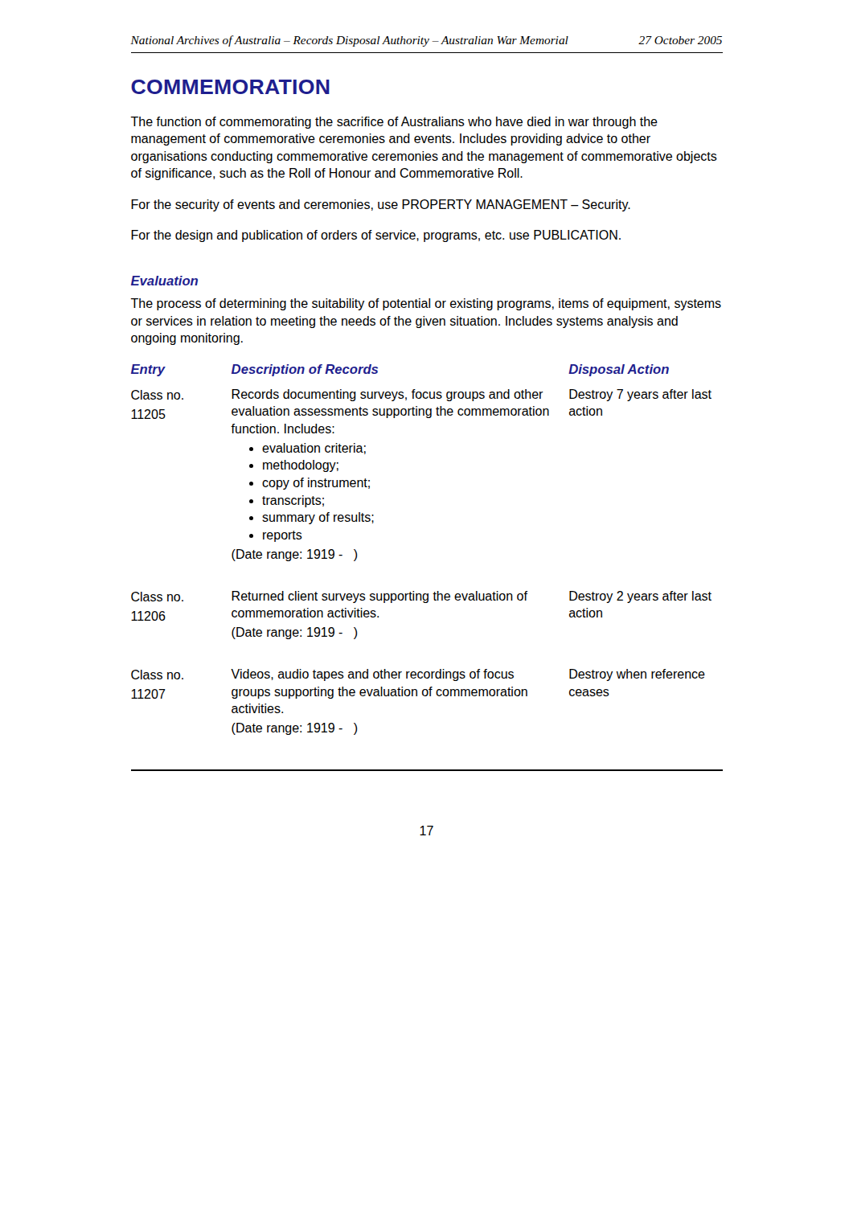National Archives of Australia – Records Disposal Authority – Australian War Memorial 27 October 2005
COMMEMORATION
The function of commemorating the sacrifice of Australians who have died in war through the management of commemorative ceremonies and events. Includes providing advice to other organisations conducting commemorative ceremonies and the management of commemorative objects of significance, such as the Roll of Honour and Commemorative Roll.
For the security of events and ceremonies, use PROPERTY MANAGEMENT – Security.
For the design and publication of orders of service, programs, etc. use PUBLICATION.
Evaluation
The process of determining the suitability of potential or existing programs, items of equipment, systems or services in relation to meeting the needs of the given situation. Includes systems analysis and ongoing monitoring.
| Entry | Description of Records | Disposal Action |
| --- | --- | --- |
| Class no. 11205 | Records documenting surveys, focus groups and other evaluation assessments supporting the commemoration function. Includes: evaluation criteria; methodology; copy of instrument; transcripts; summary of results; reports (Date range: 1919 - ) | Destroy 7 years after last action |
| Class no. 11206 | Returned client surveys supporting the evaluation of commemoration activities. (Date range: 1919 - ) | Destroy 2 years after last action |
| Class no. 11207 | Videos, audio tapes and other recordings of focus groups supporting the evaluation of commemoration activities. (Date range: 1919 - ) | Destroy when reference ceases |
17